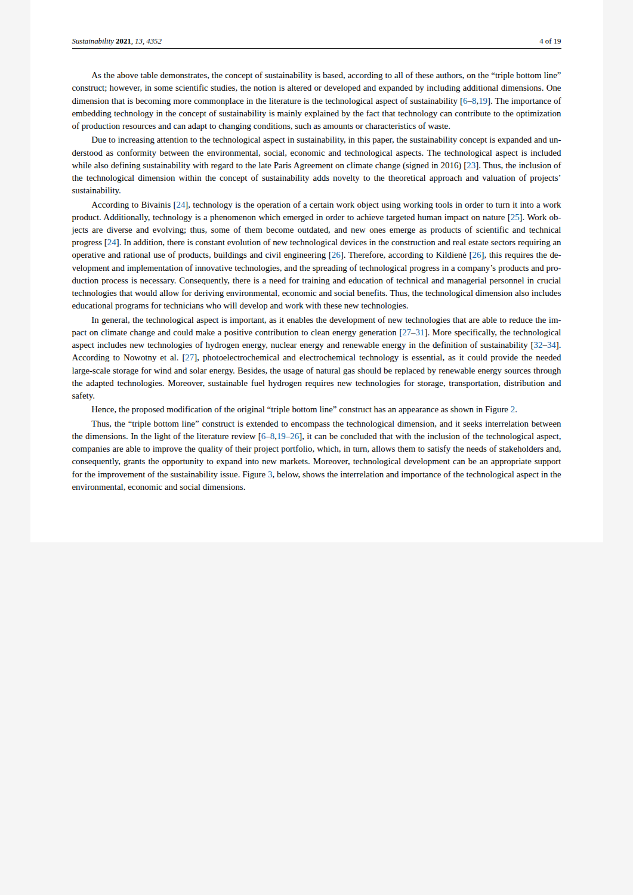Sustainability 2021, 13, 4352 4 of 19
As the above table demonstrates, the concept of sustainability is based, according to all of these authors, on the “triple bottom line” construct; however, in some scientific studies, the notion is altered or developed and expanded by including additional dimensions. One dimension that is becoming more commonplace in the literature is the technological aspect of sustainability [6–8,19]. The importance of embedding technology in the concept of sustainability is mainly explained by the fact that technology can contribute to the optimization of production resources and can adapt to changing conditions, such as amounts or characteristics of waste.
Due to increasing attention to the technological aspect in sustainability, in this paper, the sustainability concept is expanded and understood as conformity between the environmental, social, economic and technological aspects. The technological aspect is included while also defining sustainability with regard to the late Paris Agreement on climate change (signed in 2016) [23]. Thus, the inclusion of the technological dimension within the concept of sustainability adds novelty to the theoretical approach and valuation of projects’ sustainability.
According to Bivainis [24], technology is the operation of a certain work object using working tools in order to turn it into a work product. Additionally, technology is a phenomenon which emerged in order to achieve targeted human impact on nature [25]. Work objects are diverse and evolving; thus, some of them become outdated, and new ones emerge as products of scientific and technical progress [24]. In addition, there is constant evolution of new technological devices in the construction and real estate sectors requiring an operative and rational use of products, buildings and civil engineering [26]. Therefore, according to Kildienė [26], this requires the development and implementation of innovative technologies, and the spreading of technological progress in a company’s products and production process is necessary. Consequently, there is a need for training and education of technical and managerial personnel in crucial technologies that would allow for deriving environmental, economic and social benefits. Thus, the technological dimension also includes educational programs for technicians who will develop and work with these new technologies.
In general, the technological aspect is important, as it enables the development of new technologies that are able to reduce the impact on climate change and could make a positive contribution to clean energy generation [27–31]. More specifically, the technological aspect includes new technologies of hydrogen energy, nuclear energy and renewable energy in the definition of sustainability [32–34]. According to Nowotny et al. [27], photoelectrochemical and electrochemical technology is essential, as it could provide the needed large-scale storage for wind and solar energy. Besides, the usage of natural gas should be replaced by renewable energy sources through the adapted technologies. Moreover, sustainable fuel hydrogen requires new technologies for storage, transportation, distribution and safety.
Hence, the proposed modification of the original “triple bottom line” construct has an appearance as shown in Figure 2.
Thus, the “triple bottom line” construct is extended to encompass the technological dimension, and it seeks interrelation between the dimensions. In the light of the literature review [6–8,19–26], it can be concluded that with the inclusion of the technological aspect, companies are able to improve the quality of their project portfolio, which, in turn, allows them to satisfy the needs of stakeholders and, consequently, grants the opportunity to expand into new markets. Moreover, technological development can be an appropriate support for the improvement of the sustainability issue. Figure 3, below, shows the interrelation and importance of the technological aspect in the environmental, economic and social dimensions.